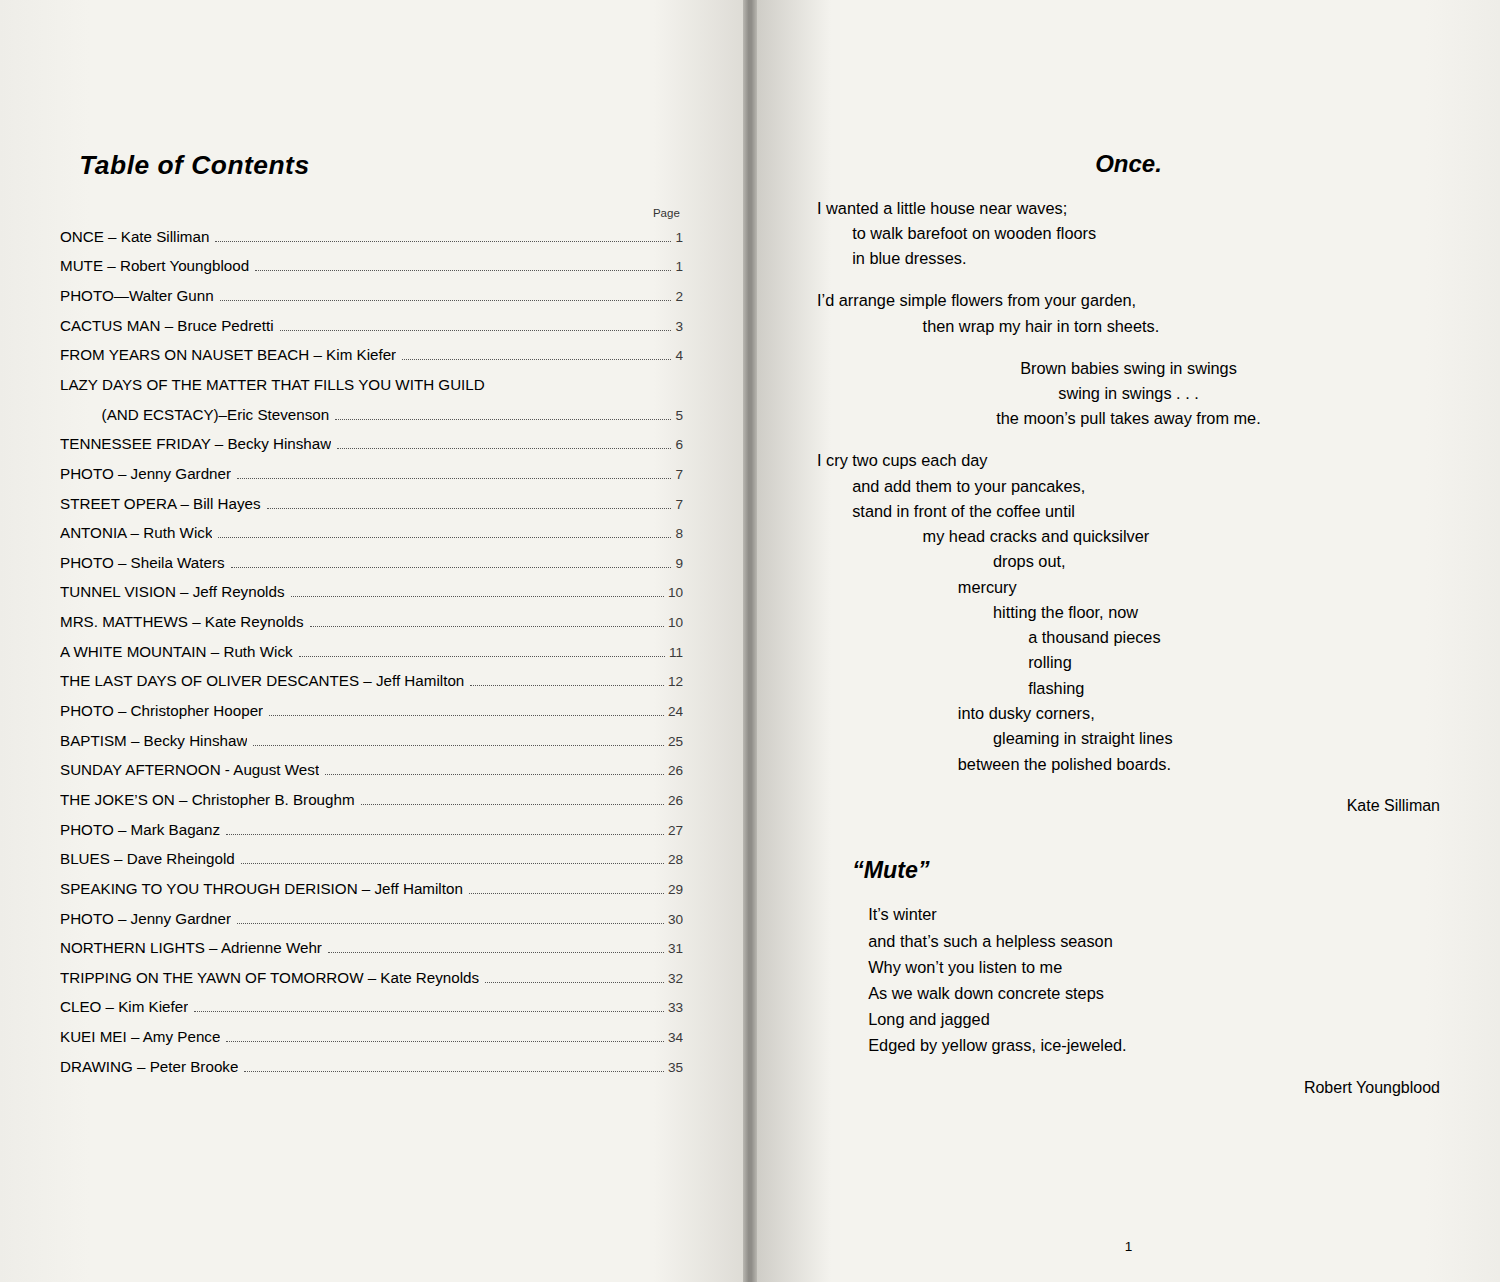Table of Contents
Page
ONCE – Kate Silliman 1
MUTE – Robert Youngblood 1
PHOTO—Walter Gunn 2
CACTUS MAN – Bruce Pedretti 3
FROM YEARS ON NAUSET BEACH – Kim Kiefer 4
LAZY DAYS OF THE MATTER THAT FILLS YOU WITH GUILD
(AND ECSTACY)–Eric Stevenson 5
TENNESSEE FRIDAY – Becky Hinshaw 6
PHOTO – Jenny Gardner 7
STREET OPERA – Bill Hayes 7
ANTONIA – Ruth Wick 8
PHOTO – Sheila Waters 9
TUNNEL VISION – Jeff Reynolds 10
MRS. MATTHEWS – Kate Reynolds 10
A WHITE MOUNTAIN – Ruth Wick 11
THE LAST DAYS OF OLIVER DESCANTES – Jeff Hamilton 12
PHOTO – Christopher Hooper 24
BAPTISM – Becky Hinshaw 25
SUNDAY AFTERNOON - August West 26
THE JOKE’S ON – Christopher B. Broughm 26
PHOTO – Mark Baganz 27
BLUES – Dave Rheingold 28
SPEAKING TO YOU THROUGH DERISION – Jeff Hamilton 29
PHOTO – Jenny Gardner 30
NORTHERN LIGHTS – Adrienne Wehr 31
TRIPPING ON THE YAWN OF TOMORROW – Kate Reynolds 32
CLEO – Kim Kiefer 33
KUEI MEI – Amy Pence 34
DRAWING – Peter Brooke 35
Once.
I wanted a little house near waves;
to walk barefoot on wooden floors
in blue dresses.
I’d arrange simple flowers from your garden,
then wrap my hair in torn sheets.
Brown babies swing in swings
swing in swings . . .
the moon’s pull takes away from me.
I cry two cups each day
and add them to your pancakes,
stand in front of the coffee until
my head cracks and quicksilver
drops out,
mercury
hitting the floor, now
a thousand pieces
rolling
flashing
into dusky corners,
gleaming in straight lines
between the polished boards.
Kate Silliman
“Mute”
It’s winter
and that’s such a helpless season
Why won’t you listen to me
As we walk down concrete steps
Long and jagged
Edged by yellow grass, ice-jeweled.
Robert Youngblood
1